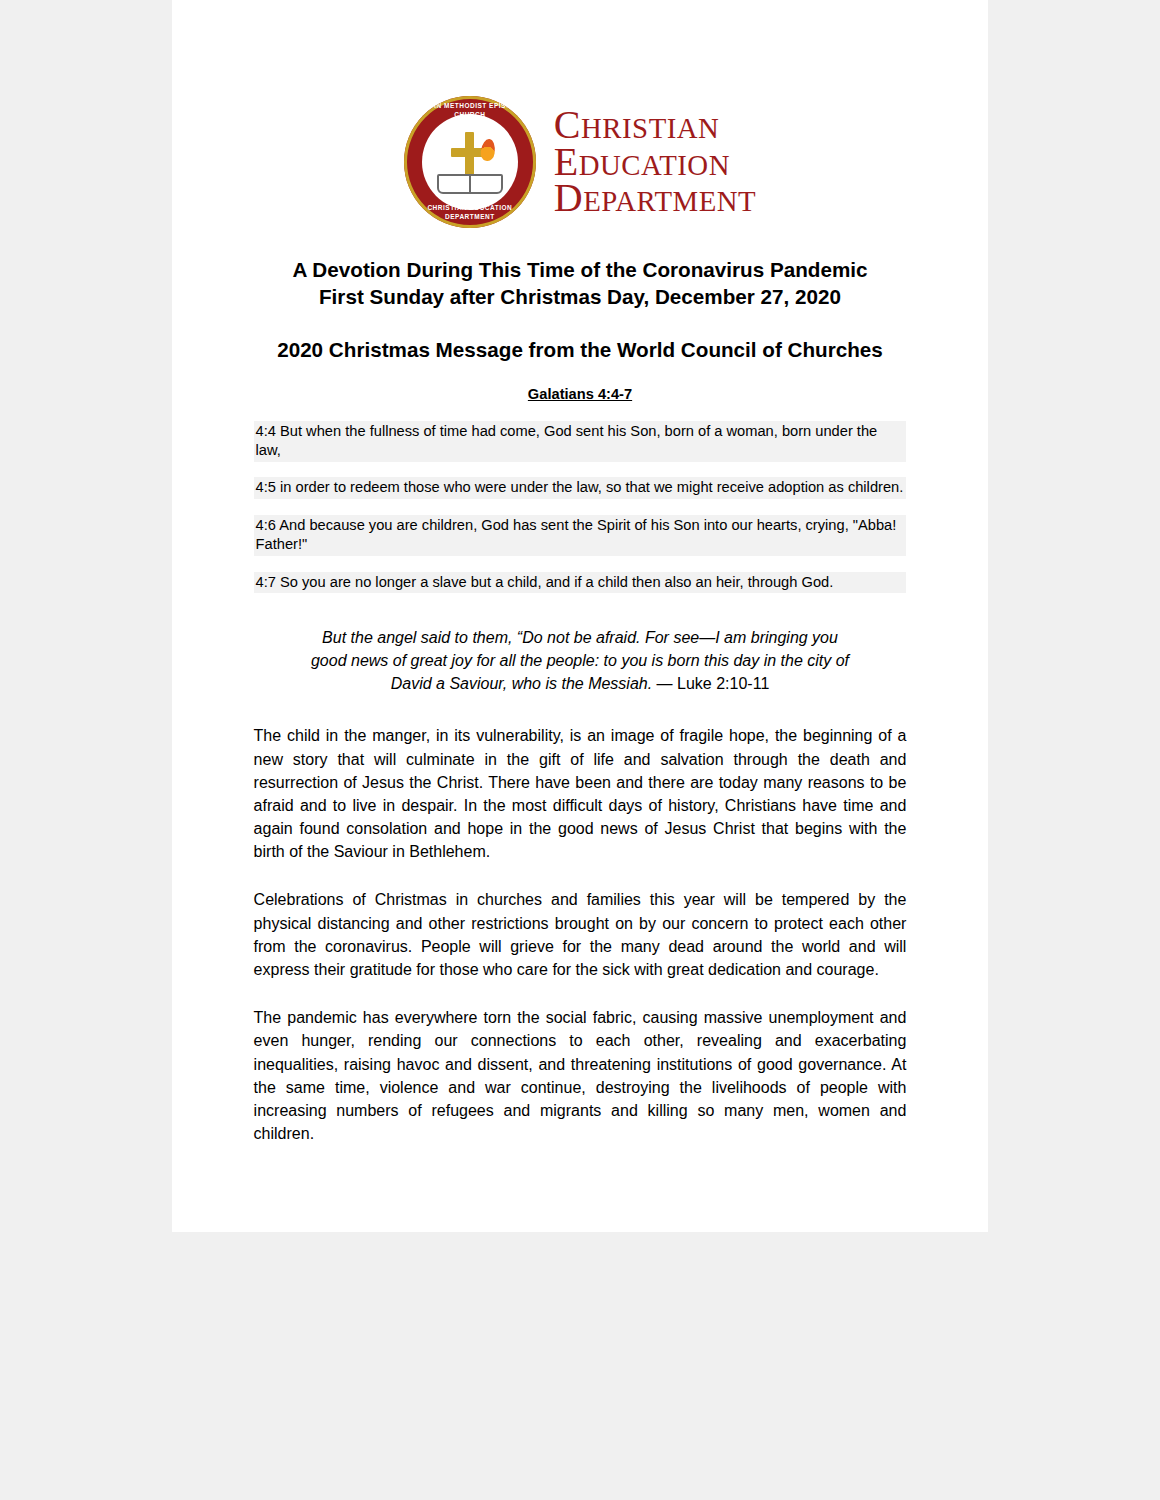African Methodist Episcopal Church Christian Education Department
CHRISTIAN EDUCATION DEPARTMENT
A Devotion During This Time of the Coronavirus Pandemic
First Sunday after Christmas Day, December 27, 2020
2020 Christmas Message from the World Council of Churches
Galatians 4:4-7
4:4 But when the fullness of time had come, God sent his Son, born of a woman, born under the law,
4:5 in order to redeem those who were under the law, so that we might receive adoption as children.
4:6 And because you are children, God has sent the Spirit of his Son into our hearts, crying, "Abba! Father!"
4:7 So you are no longer a slave but a child, and if a child then also an heir, through God.
But the angel said to them, “Do not be afraid. For see—I am bringing you good news of great joy for all the people: to you is born this day in the city of David a Saviour, who is the Messiah. — Luke 2:10-11
The child in the manger, in its vulnerability, is an image of fragile hope, the beginning of a new story that will culminate in the gift of life and salvation through the death and resurrection of Jesus the Christ. There have been and there are today many reasons to be afraid and to live in despair. In the most difficult days of history, Christians have time and again found consolation and hope in the good news of Jesus Christ that begins with the birth of the Saviour in Bethlehem.
Celebrations of Christmas in churches and families this year will be tempered by the physical distancing and other restrictions brought on by our concern to protect each other from the coronavirus. People will grieve for the many dead around the world and will express their gratitude for those who care for the sick with great dedication and courage.
The pandemic has everywhere torn the social fabric, causing massive unemployment and even hunger, rending our connections to each other, revealing and exacerbating inequalities, raising havoc and dissent, and threatening institutions of good governance. At the same time, violence and war continue, destroying the livelihoods of people with increasing numbers of refugees and migrants and killing so many men, women and children.